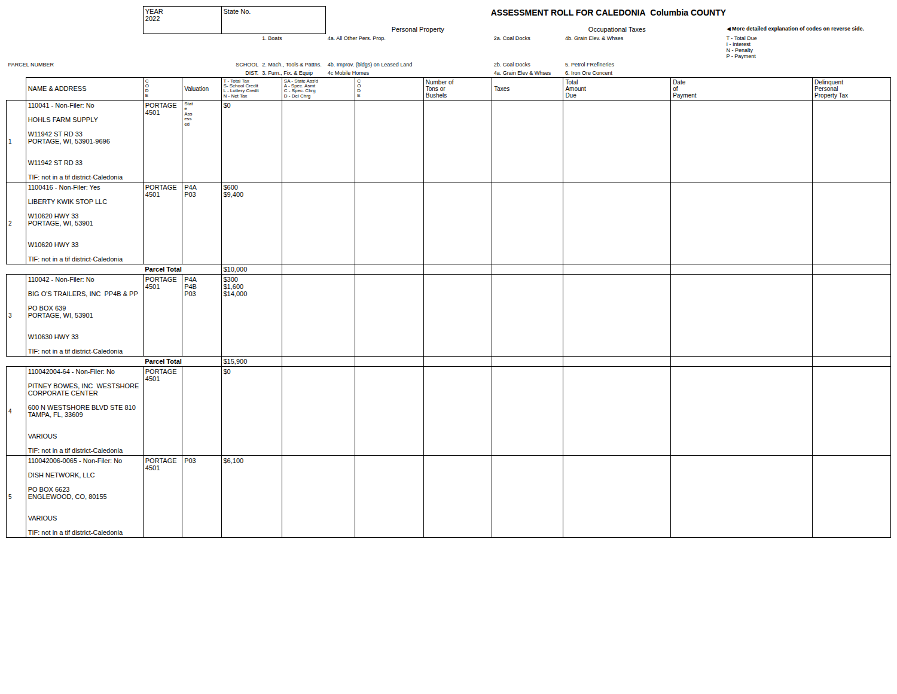| | YEAR 2022 | State No. | ASSESSMENT ROLL FOR CALEDONIA Columbia COUNTY |
| | | | Personal Property | Occupational Taxes | ◀ More detailed explanation of codes on reverse side. |
| | | 1. Boats | 4a. All Other Pers. Prop. | 2a. Coal Docks | 4b. Grain Elev. & Whses | T - Total Due I - Interest N - Penalty P - Payment |
| PARCEL NUMBER | SCHOOL | 2. Mach., Tools & Pattns. | 4b. Improv. (bldgs) on Leased Land | 2b. Coal Docks | 5. Petrol FRefineries | |
| | DIST. | 3. Furn., Fix. & Equip | 4c Mobile Homes | 4a. Grain Elev & Whses | 6. Iron Ore Concent | |
| | NAME & ADDRESS | C O D E | Valuation | T - Total Tax S- School Credit L - Lottery Credit N - Net Tax | SA - State Ass'd A - Spec. Asmt C - Spec. Chrg D - Del Chrg | C O D E | Number of Tons or Bushels | Taxes | Total Amount Due | Date of Payment | Delinquent Personal Property Tax |
| 1 | 110041 - Non-Filer: No HOHLS FARM SUPPLY W11942 ST RD 33 PORTAGE, WI, 53901-9696 W11942 ST RD 33 TIF: not in a tif district-Caledonia | PORTAGE 4501 | Stat e Ass ess ed | $0 | | | | | | | |
| 2 | 1100416 - Non-Filer: Yes LIBERTY KWIK STOP LLC W10620 HWY 33 PORTAGE, WI, 53901 W10620 HWY 33 TIF: not in a tif district-Caledonia | PORTAGE 4501 | P4A P03 | $600 $9,400 | | | | | | | |
| | | Parcel Total | $10,000 | | | | | | | |
| 3 | 110042 - Non-Filer: No BIG O'S TRAILERS, INC PP4B & PP PO BOX 639 PORTAGE, WI, 53901 W10630 HWY 33 TIF: not in a tif district-Caledonia | PORTAGE 4501 | P4A P4B P03 | $300 $1,600 $14,000 | | | | | | | |
| | | Parcel Total | $15,900 | | | | | | | |
| 4 | 110042004-64 - Non-Filer: No PITNEY BOWES, INC WESTSHORE CORPORATE CENTER 600 N WESTSHORE BLVD STE 810 TAMPA, FL, 33609 VARIOUS TIF: not in a tif district-Caledonia | PORTAGE 4501 | | $0 | | | | | | | |
| 5 | 110042006-0065 - Non-Filer: No DISH NETWORK, LLC PO BOX 6623 ENGLEWOOD, CO, 80155 VARIOUS TIF: not in a tif district-Caledonia | PORTAGE 4501 | P03 | $6,100 | | | | | | | |